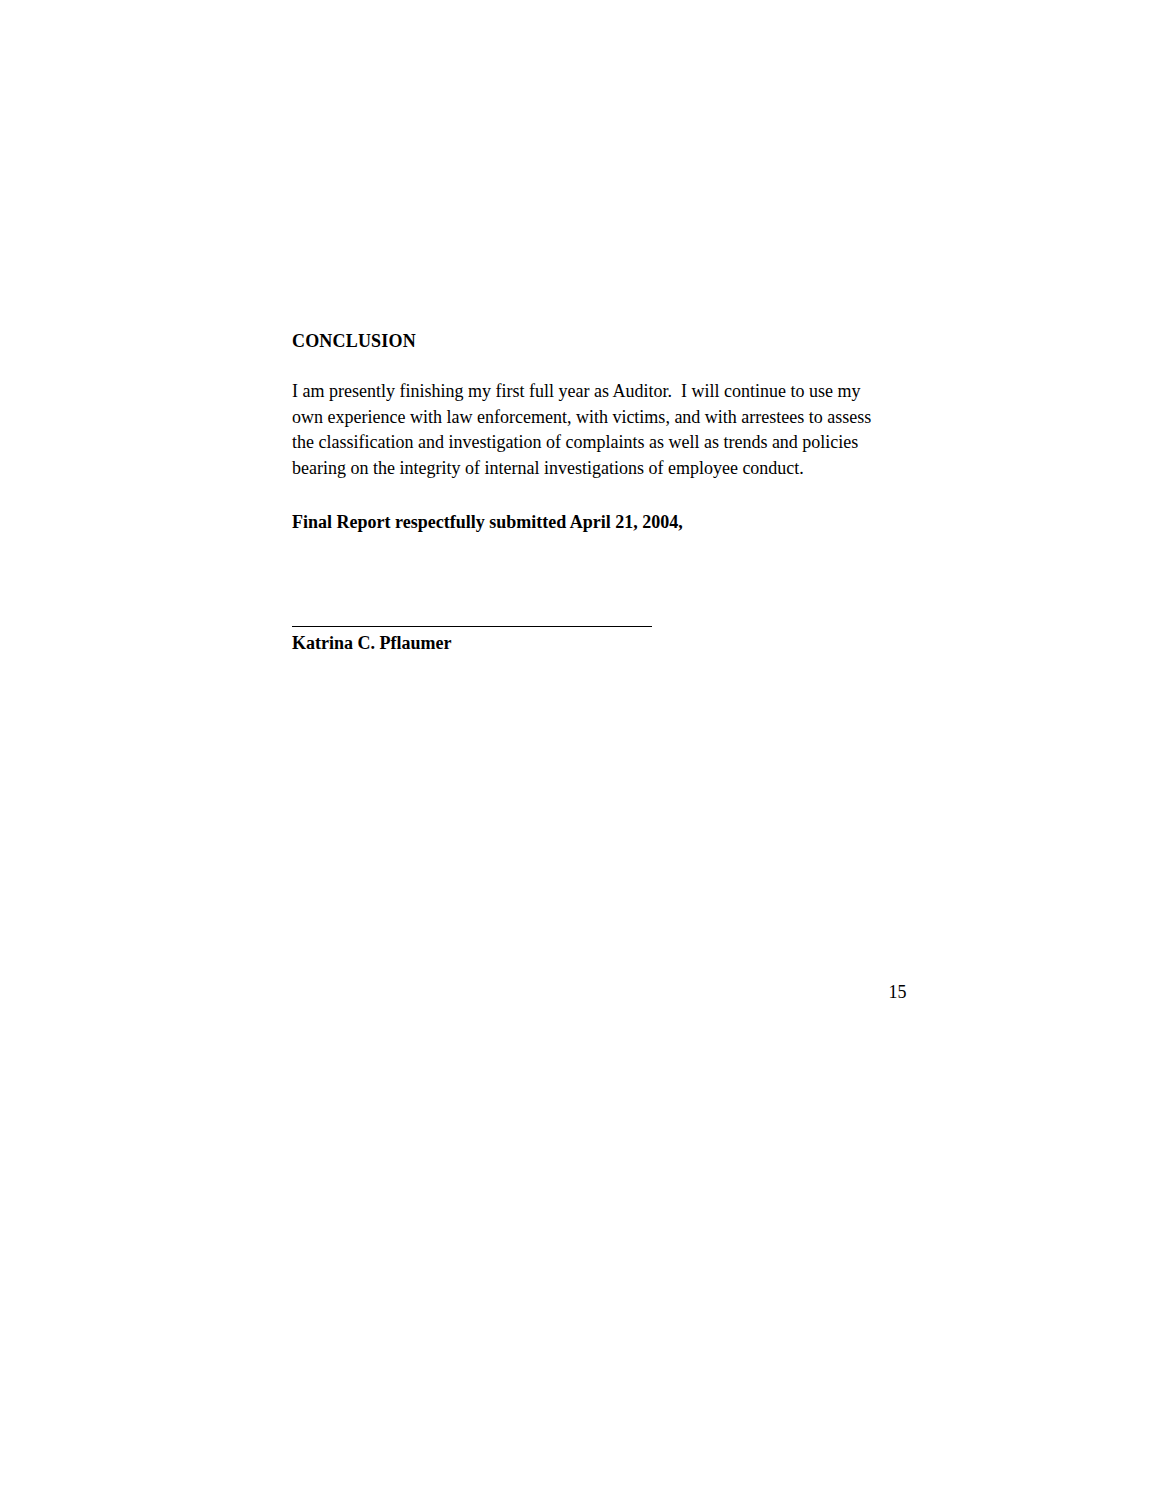CONCLUSION
I am presently finishing my first full year as Auditor. I will continue to use my own experience with law enforcement, with victims, and with arrestees to assess the classification and investigation of complaints as well as trends and policies bearing on the integrity of internal investigations of employee conduct.
Final Report respectfully submitted April 21, 2004,
Katrina C. Pflaumer
15